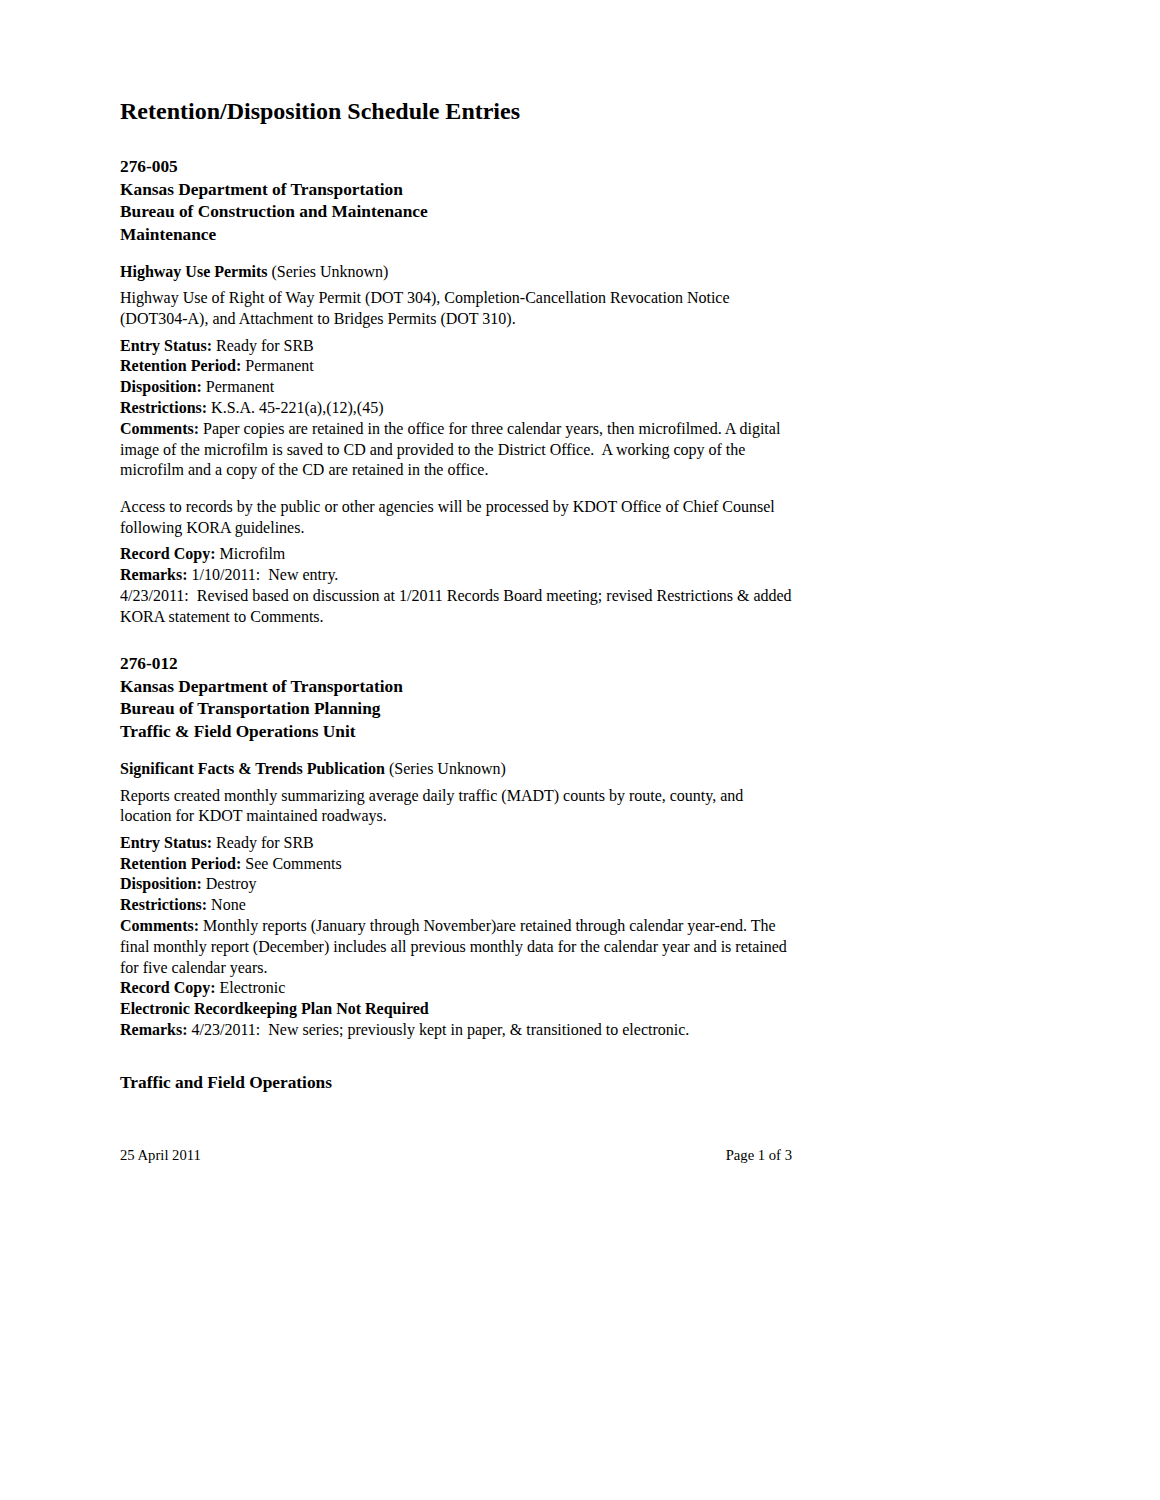Retention/Disposition Schedule Entries
276-005
Kansas Department of Transportation
Bureau of Construction and Maintenance
Maintenance
Highway Use Permits (Series Unknown)
Highway Use of Right of Way Permit (DOT 304), Completion-Cancellation Revocation Notice (DOT304-A), and Attachment to Bridges Permits (DOT 310).
Entry Status: Ready for SRB
Retention Period: Permanent
Disposition: Permanent
Restrictions: K.S.A. 45-221(a),(12),(45)
Comments: Paper copies are retained in the office for three calendar years, then microfilmed. A digital image of the microfilm is saved to CD and provided to the District Office. A working copy of the microfilm and a copy of the CD are retained in the office.
Access to records by the public or other agencies will be processed by KDOT Office of Chief Counsel following KORA guidelines.
Record Copy: Microfilm
Remarks: 1/10/2011: New entry.
4/23/2011: Revised based on discussion at 1/2011 Records Board meeting; revised Restrictions & added KORA statement to Comments.
276-012
Kansas Department of Transportation
Bureau of Transportation Planning
Traffic & Field Operations Unit
Significant Facts & Trends Publication (Series Unknown)
Reports created monthly summarizing average daily traffic (MADT) counts by route, county, and location for KDOT maintained roadways.
Entry Status: Ready for SRB
Retention Period: See Comments
Disposition: Destroy
Restrictions: None
Comments: Monthly reports (January through November)are retained through calendar year-end. The final monthly report (December) includes all previous monthly data for the calendar year and is retained for five calendar years.
Record Copy: Electronic
Electronic Recordkeeping Plan Not Required
Remarks: 4/23/2011: New series; previously kept in paper, & transitioned to electronic.
Traffic and Field Operations
25 April 2011 Page 1 of 3